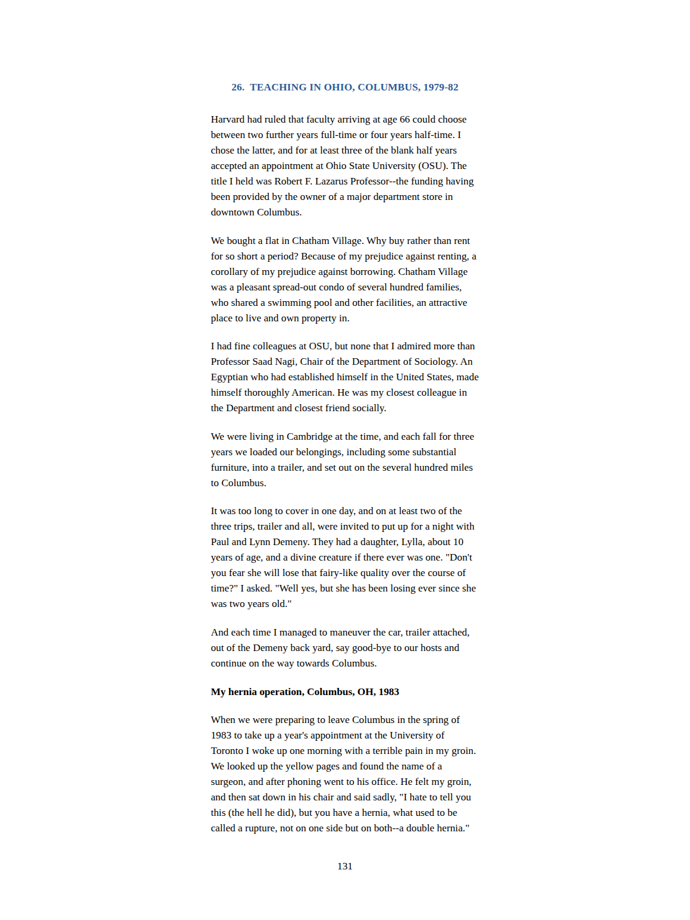26. TEACHING IN OHIO, COLUMBUS, 1979-82
Harvard had ruled that faculty arriving at age 66 could choose between two further years full-time or four years half-time. I chose the latter, and for at least three of the blank half years accepted an appointment at Ohio State University (OSU). The title I held was Robert F. Lazarus Professor--the funding having been provided by the owner of a major department store in downtown Columbus.
We bought a flat in Chatham Village. Why buy rather than rent for so short a period? Because of my prejudice against renting, a corollary of my prejudice against borrowing. Chatham Village was a pleasant spread-out condo of several hundred families, who shared a swimming pool and other facilities, an attractive place to live and own property in.
I had fine colleagues at OSU, but none that I admired more than Professor Saad Nagi, Chair of the Department of Sociology. An Egyptian who had established himself in the United States, made himself thoroughly American. He was my closest colleague in the Department and closest friend socially.
We were living in Cambridge at the time, and each fall for three years we loaded our belongings, including some substantial furniture, into a trailer, and set out on the several hundred miles to Columbus.
It was too long to cover in one day, and on at least two of the three trips, trailer and all, were invited to put up for a night with Paul and Lynn Demeny. They had a daughter, Lylla, about 10 years of age, and a divine creature if there ever was one. "Don't you fear she will lose that fairy-like quality over the course of time?" I asked. "Well yes, but she has been losing ever since she was two years old."
And each time I managed to maneuver the car, trailer attached, out of the Demeny back yard, say good-bye to our hosts and continue on the way towards Columbus.
My hernia operation, Columbus, OH, 1983
When we were preparing to leave Columbus in the spring of 1983 to take up a year's appointment at the University of Toronto I woke up one morning with a terrible pain in my groin. We looked up the yellow pages and found the name of a surgeon, and after phoning went to his office. He felt my groin, and then sat down in his chair and said sadly, "I hate to tell you this (the hell he did), but you have a hernia, what used to be called a rupture, not on one side but on both--a double hernia."
131